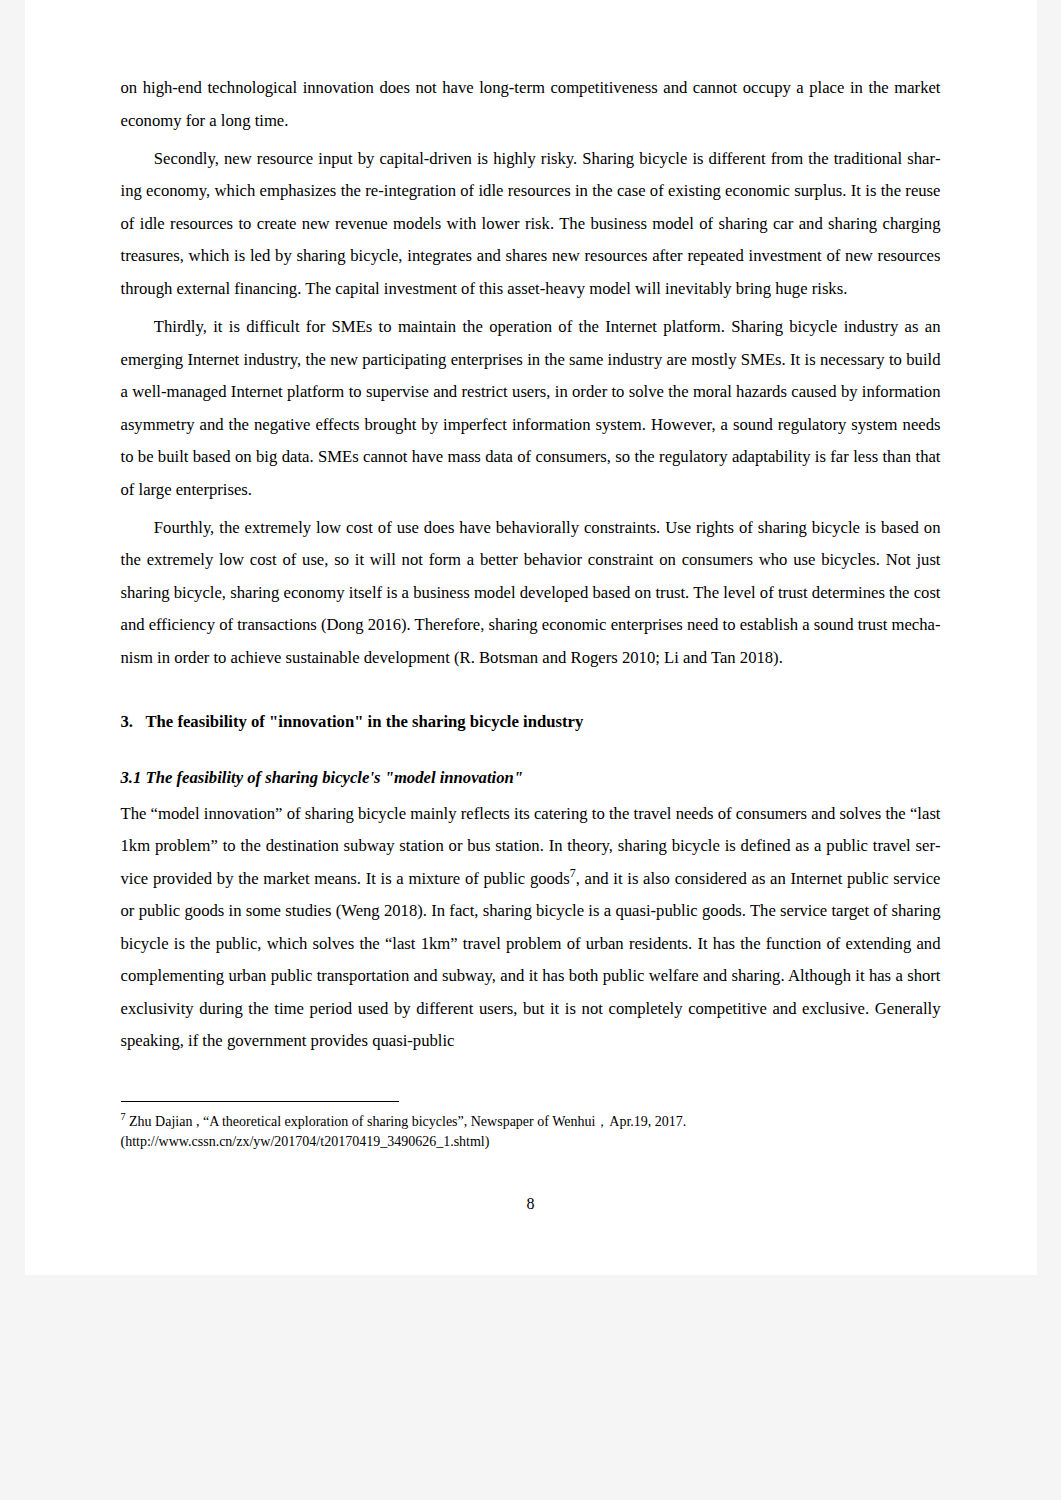on high-end technological innovation does not have long-term competitiveness and cannot occupy a place in the market economy for a long time.
Secondly, new resource input by capital-driven is highly risky. Sharing bicycle is different from the traditional sharing economy, which emphasizes the re-integration of idle resources in the case of existing economic surplus. It is the reuse of idle resources to create new revenue models with lower risk. The business model of sharing car and sharing charging treasures, which is led by sharing bicycle, integrates and shares new resources after repeated investment of new resources through external financing. The capital investment of this asset-heavy model will inevitably bring huge risks.
Thirdly, it is difficult for SMEs to maintain the operation of the Internet platform. Sharing bicycle industry as an emerging Internet industry, the new participating enterprises in the same industry are mostly SMEs. It is necessary to build a well-managed Internet platform to supervise and restrict users, in order to solve the moral hazards caused by information asymmetry and the negative effects brought by imperfect information system. However, a sound regulatory system needs to be built based on big data. SMEs cannot have mass data of consumers, so the regulatory adaptability is far less than that of large enterprises.
Fourthly, the extremely low cost of use does have behaviorally constraints. Use rights of sharing bicycle is based on the extremely low cost of use, so it will not form a better behavior constraint on consumers who use bicycles. Not just sharing bicycle, sharing economy itself is a business model developed based on trust. The level of trust determines the cost and efficiency of transactions (Dong 2016). Therefore, sharing economic enterprises need to establish a sound trust mechanism in order to achieve sustainable development (R. Botsman and Rogers 2010; Li and Tan 2018).
3. The feasibility of "innovation" in the sharing bicycle industry
3.1 The feasibility of sharing bicycle's "model innovation"
The “model innovation” of sharing bicycle mainly reflects its catering to the travel needs of consumers and solves the “last 1km problem” to the destination subway station or bus station. In theory, sharing bicycle is defined as a public travel service provided by the market means. It is a mixture of public goods7, and it is also considered as an Internet public service or public goods in some studies (Weng 2018). In fact, sharing bicycle is a quasi-public goods. The service target of sharing bicycle is the public, which solves the “last 1km” travel problem of urban residents. It has the function of extending and complementing urban public transportation and subway, and it has both public welfare and sharing. Although it has a short exclusivity during the time period used by different users, but it is not completely competitive and exclusive. Generally speaking, if the government provides quasi-public
7 Zhu Dajian , “A theoretical exploration of sharing bicycles”, Newspaper of Wenhui，Apr.19, 2017. (http://www.cssn.cn/zx/yw/201704/t20170419_3490626_1.shtml)
8